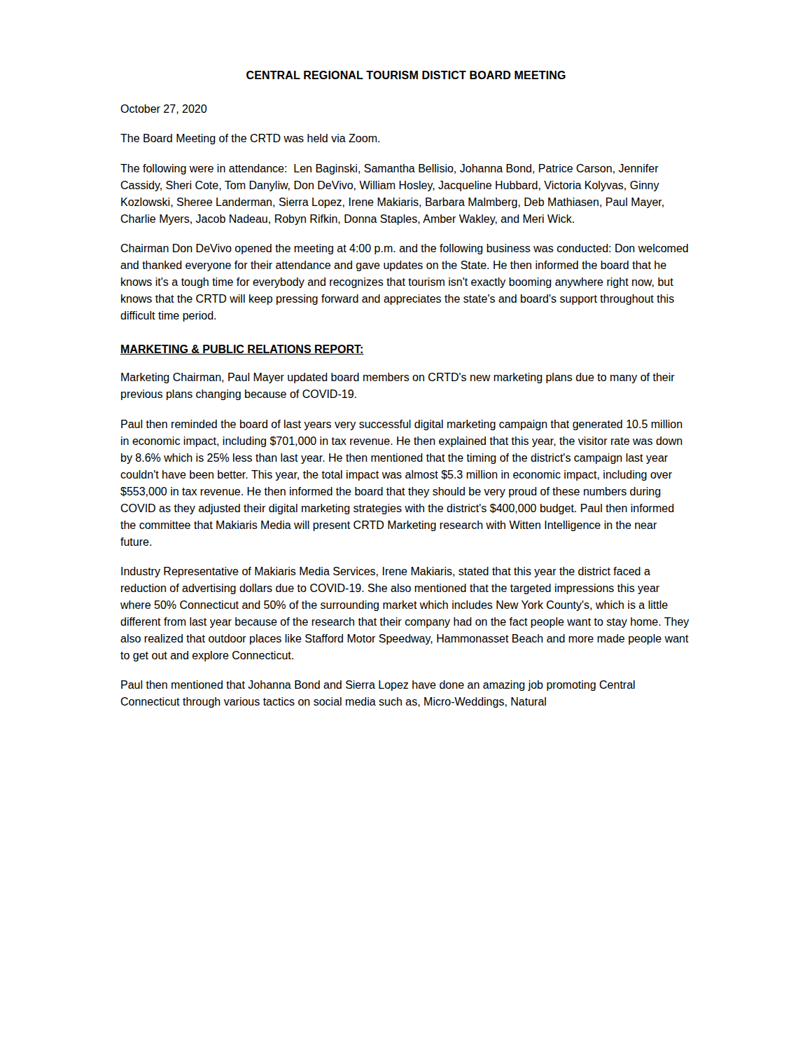CENTRAL REGIONAL TOURISM DISTICT BOARD MEETING
October 27, 2020
The Board Meeting of the CRTD was held via Zoom.
The following were in attendance: Len Baginski, Samantha Bellisio, Johanna Bond, Patrice Carson, Jennifer Cassidy, Sheri Cote, Tom Danyliw, Don DeVivo, William Hosley, Jacqueline Hubbard, Victoria Kolyvas, Ginny Kozlowski, Sheree Landerman, Sierra Lopez, Irene Makiaris, Barbara Malmberg, Deb Mathiasen, Paul Mayer, Charlie Myers, Jacob Nadeau, Robyn Rifkin, Donna Staples, Amber Wakley, and Meri Wick.
Chairman Don DeVivo opened the meeting at 4:00 p.m. and the following business was conducted: Don welcomed and thanked everyone for their attendance and gave updates on the State. He then informed the board that he knows it's a tough time for everybody and recognizes that tourism isn't exactly booming anywhere right now, but knows that the CRTD will keep pressing forward and appreciates the state's and board's support throughout this difficult time period.
MARKETING & PUBLIC RELATIONS REPORT:
Marketing Chairman, Paul Mayer updated board members on CRTD's new marketing plans due to many of their previous plans changing because of COVID-19.
Paul then reminded the board of last years very successful digital marketing campaign that generated 10.5 million in economic impact, including $701,000 in tax revenue. He then explained that this year, the visitor rate was down by 8.6% which is 25% less than last year. He then mentioned that the timing of the district's campaign last year couldn't have been better. This year, the total impact was almost $5.3 million in economic impact, including over $553,000 in tax revenue. He then informed the board that they should be very proud of these numbers during COVID as they adjusted their digital marketing strategies with the district's $400,000 budget. Paul then informed the committee that Makiaris Media will present CRTD Marketing research with Witten Intelligence in the near future.
Industry Representative of Makiaris Media Services, Irene Makiaris, stated that this year the district faced a reduction of advertising dollars due to COVID-19. She also mentioned that the targeted impressions this year where 50% Connecticut and 50% of the surrounding market which includes New York County's, which is a little different from last year because of the research that their company had on the fact people want to stay home. They also realized that outdoor places like Stafford Motor Speedway, Hammonasset Beach and more made people want to get out and explore Connecticut.
Paul then mentioned that Johanna Bond and Sierra Lopez have done an amazing job promoting Central Connecticut through various tactics on social media such as, Micro-Weddings, Natural